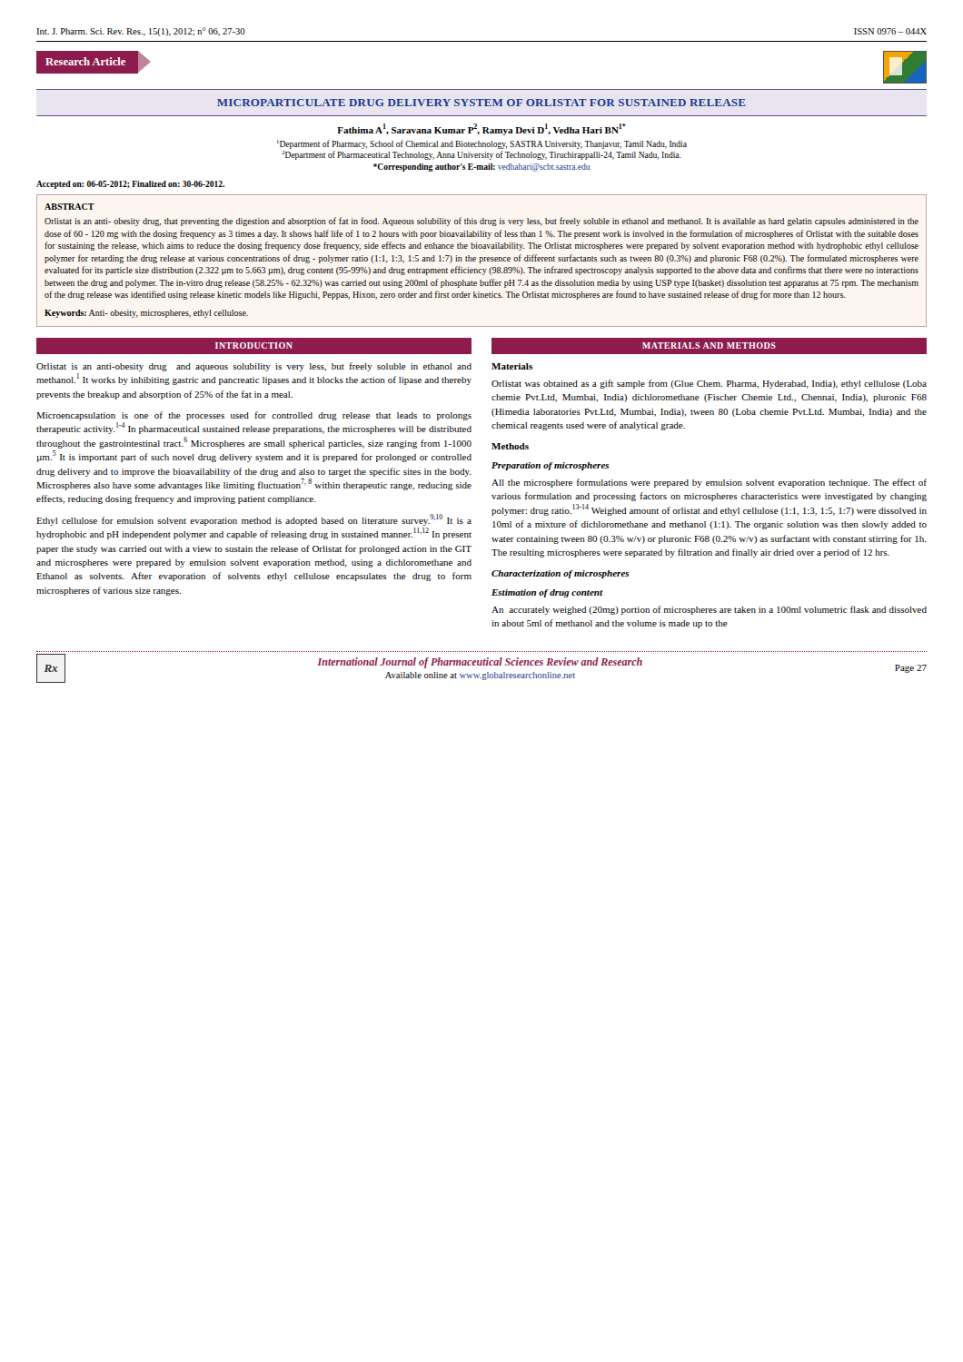Int. J. Pharm. Sci. Rev. Res., 15(1), 2012; n° 06, 27-30
ISSN 0976 – 044X
Research Article
MICROPARTICULATE DRUG DELIVERY SYSTEM OF ORLISTAT FOR SUSTAINED RELEASE
Fathima A1, Saravana Kumar P2, Ramya Devi D1, Vedha Hari BN1*
1Department of Pharmacy, School of Chemical and Biotechnology, SASTRA University, Thanjavur, Tamil Nadu, India
2Department of Pharmaceutical Technology, Anna University of Technology, Tiruchirappalli-24, Tamil Nadu, India.
*Corresponding author's E-mail: vedhahari@scbt.sastra.edu
Accepted on: 06-05-2012; Finalized on: 30-06-2012.
ABSTRACT
Orlistat is an anti- obesity drug, that preventing the digestion and absorption of fat in food. Aqueous solubility of this drug is very less, but freely soluble in ethanol and methanol. It is available as hard gelatin capsules administered in the dose of 60 - 120 mg with the dosing frequency as 3 times a day. It shows half life of 1 to 2 hours with poor bioavailability of less than 1 %. The present work is involved in the formulation of microspheres of Orlistat with the suitable doses for sustaining the release, which aims to reduce the dosing frequency dose frequency, side effects and enhance the bioavailability. The Orlistat microspheres were prepared by solvent evaporation method with hydrophobic ethyl cellulose polymer for retarding the drug release at various concentrations of drug - polymer ratio (1:1, 1:3, 1:5 and 1:7) in the presence of different surfactants such as tween 80 (0.3%) and pluronic F68 (0.2%). The formulated microspheres were evaluated for its particle size distribution (2.322 µm to 5.663 µm), drug content (95-99%) and drug entrapment efficiency (98.89%). The infrared spectroscopy analysis supported to the above data and confirms that there were no interactions between the drug and polymer. The in-vitro drug release (58.25% - 62.32%) was carried out using 200ml of phosphate buffer pH 7.4 as the dissolution media by using USP type I(basket) dissolution test apparatus at 75 rpm. The mechanism of the drug release was identified using release kinetic models like Higuchi, Peppas, Hixon, zero order and first order kinetics. The Orlistat microspheres are found to have sustained release of drug for more than 12 hours.
Keywords: Anti- obesity, microspheres, ethyl cellulose.
INTRODUCTION
Orlistat is an anti-obesity drug and aqueous solubility is very less, but freely soluble in ethanol and methanol.1 It works by inhibiting gastric and pancreatic lipases and it blocks the action of lipase and thereby prevents the breakup and absorption of 25% of the fat in a meal.
Microencapsulation is one of the processes used for controlled drug release that leads to prolongs therapeutic activity.1-4 In pharmaceutical sustained release preparations, the microspheres will be distributed throughout the gastrointestinal tract.6 Microspheres are small spherical particles, size ranging from 1-1000 µm.5 It is important part of such novel drug delivery system and it is prepared for prolonged or controlled drug delivery and to improve the bioavailability of the drug and also to target the specific sites in the body. Microspheres also have some advantages like limiting fluctuation7, 8 within therapeutic range, reducing side effects, reducing dosing frequency and improving patient compliance.
Ethyl cellulose for emulsion solvent evaporation method is adopted based on literature survey.9,10 It is a hydrophobic and pH independent polymer and capable of releasing drug in sustained manner.11,12 In present paper the study was carried out with a view to sustain the release of Orlistat for prolonged action in the GIT and microspheres were prepared by emulsion solvent evaporation method, using a dichloromethane and Ethanol as solvents. After evaporation of solvents ethyl cellulose encapsulates the drug to form microspheres of various size ranges.
MATERIALS AND METHODS
Materials
Orlistat was obtained as a gift sample from (Glue Chem. Pharma, Hyderabad, India), ethyl cellulose (Loba chemie Pvt.Ltd, Mumbai, India) dichloromethane (Fischer Chemie Ltd., Chennai, India), pluronic F68 (Himedia laboratories Pvt.Ltd, Mumbai, India), tween 80 (Loba chemie Pvt.Ltd. Mumbai, India) and the chemical reagents used were of analytical grade.
Methods
Preparation of microspheres
All the microsphere formulations were prepared by emulsion solvent evaporation technique. The effect of various formulation and processing factors on microspheres characteristics were investigated by changing polymer: drug ratio.13-14 Weighed amount of orlistat and ethyl cellulose (1:1, 1:3, 1:5, 1:7) were dissolved in 10ml of a mixture of dichloromethane and methanol (1:1). The organic solution was then slowly added to water containing tween 80 (0.3% w/v) or pluronic F68 (0.2% w/v) as surfactant with constant stirring for 1h. The resulting microspheres were separated by filtration and finally air dried over a period of 12 hrs.
Characterization of microspheres
Estimation of drug content
An accurately weighed (20mg) portion of microspheres are taken in a 100ml volumetric flask and dissolved in about 5ml of methanol and the volume is made up to the
Rx
International Journal of Pharmaceutical Sciences Review and Research
Available online at www.globalresearchonline.net
Page 27